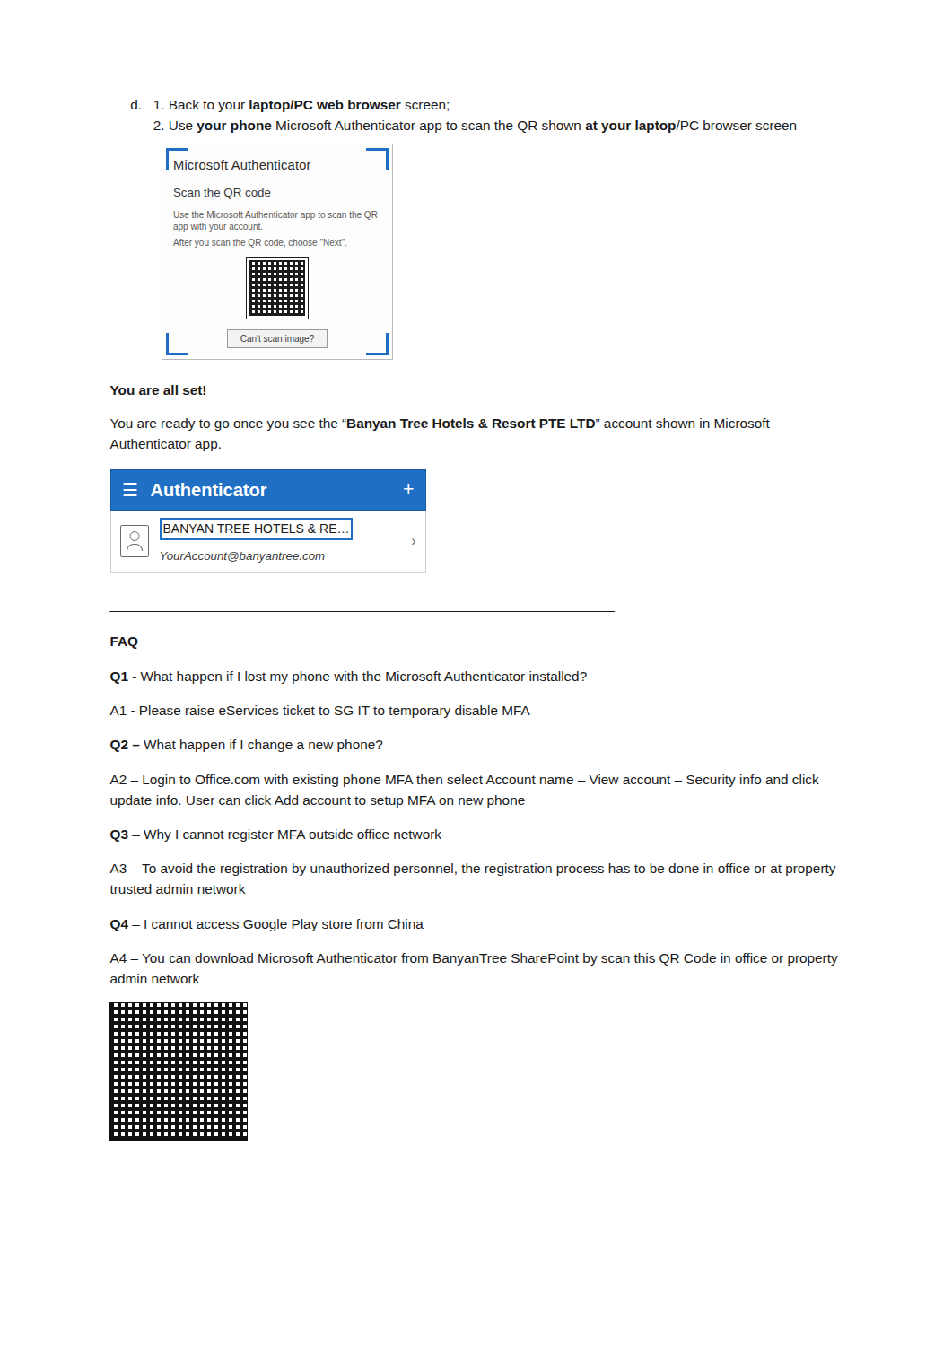1. Back to your laptop/PC web browser screen;
2. Use your phone Microsoft Authenticator app to scan the QR shown at your laptop/PC browser screen
Microsoft Authenticator
Scan the QR code
Use the Microsoft Authenticator app to scan the QR app with your account.
After you scan the QR code, choose "Next".
Can't scan image?
You are all set!
You are ready to go once you see the “Banyan Tree Hotels & Resort PTE LTD” account shown in Microsoft Authenticator app.
☰ Authenticator +
BANYAN TREE HOTELS & RE…
YourAccount@banyantree.com
›
______________________________________________________________________
FAQ
Q1 - What happen if I lost my phone with the Microsoft Authenticator installed?
A1 - Please raise eServices ticket to SG IT to temporary disable MFA
Q2 – What happen if I change a new phone?
A2 – Login to Office.com with existing phone MFA then select Account name – View account – Security info and click update info. User can click Add account to setup MFA on new phone
Q3 – Why I cannot register MFA outside office network
A3 – To avoid the registration by unauthorized personnel, the registration process has to be done in office or at property trusted admin network
Q4 – I cannot access Google Play store from China
A4 – You can download Microsoft Authenticator from BanyanTree SharePoint by scan this QR Code in office or property admin network